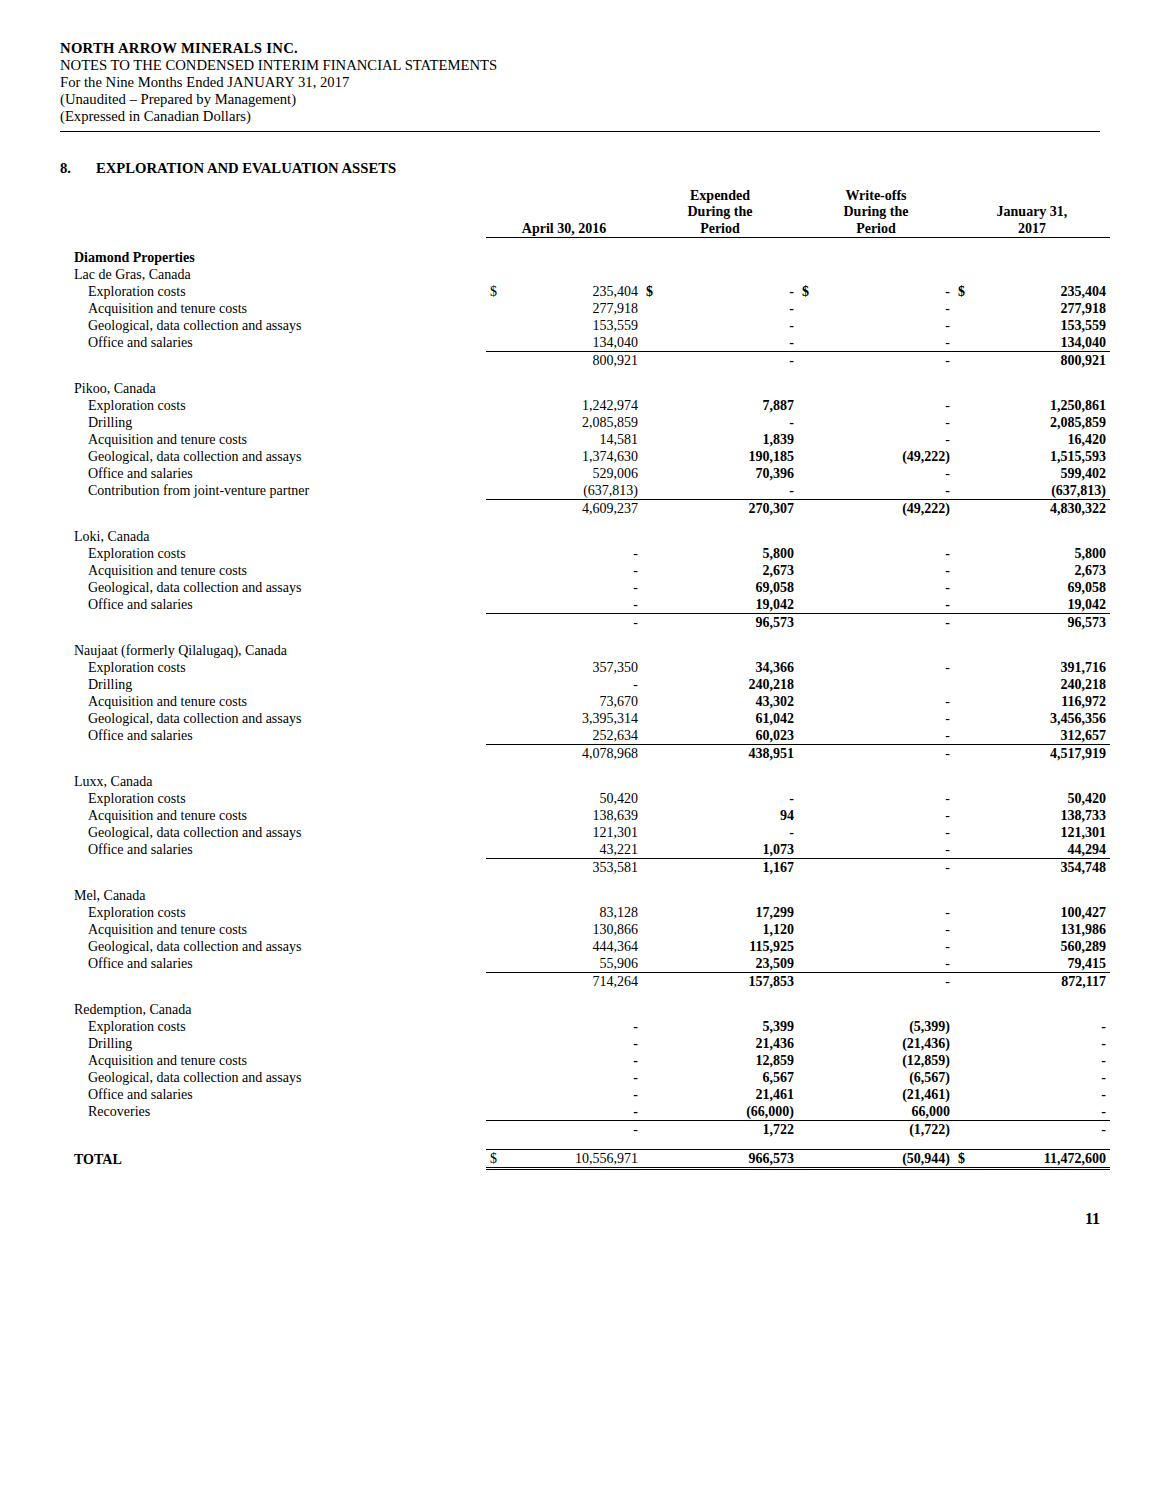NORTH ARROW MINERALS INC.
NOTES TO THE CONDENSED INTERIM FINANCIAL STATEMENTS
For the Nine Months Ended JANUARY 31, 2017
(Unaudited – Prepared by Management)
(Expressed in Canadian Dollars)
8. EXPLORATION AND EVALUATION ASSETS
| | | Expended During the | Write-offs During the | January 31, |
| | April 30, 2016 | Period | Period | 2017 |
| Diamond Properties | |
| Lac de Gras, Canada | |
| Exploration costs | $ | 235,404 | $ | - | $ | - | $ | 235,404 |
| Acquisition and tenure costs | | 277,918 | | - | | - | | 277,918 |
| Geological, data collection and assays | | 153,559 | | - | | - | | 153,559 |
| Office and salaries | | 134,040 | | - | | - | | 134,040 |
| | | 800,921 | | - | | - | | 800,921 |
| Pikoo, Canada | |
| Exploration costs | | 1,242,974 | | 7,887 | | - | | 1,250,861 |
| Drilling | | 2,085,859 | | - | | - | | 2,085,859 |
| Acquisition and tenure costs | | 14,581 | | 1,839 | | - | | 16,420 |
| Geological, data collection and assays | | 1,374,630 | | 190,185 | | (49,222) | | 1,515,593 |
| Office and salaries | | 529,006 | | 70,396 | | - | | 599,402 |
| Contribution from joint-venture partner | | (637,813) | | - | | - | | (637,813) |
| | | 4,609,237 | | 270,307 | | (49,222) | | 4,830,322 |
| Loki, Canada | |
| Exploration costs | | - | | 5,800 | | - | | 5,800 |
| Acquisition and tenure costs | | - | | 2,673 | | - | | 2,673 |
| Geological, data collection and assays | | - | | 69,058 | | - | | 69,058 |
| Office and salaries | | - | | 19,042 | | - | | 19,042 |
| | | - | | 96,573 | | - | | 96,573 |
| Naujaat (formerly Qilalugaq), Canada | |
| Exploration costs | | 357,350 | | 34,366 | | - | | 391,716 |
| Drilling | | - | | 240,218 | | | | 240,218 |
| Acquisition and tenure costs | | 73,670 | | 43,302 | | - | | 116,972 |
| Geological, data collection and assays | | 3,395,314 | | 61,042 | | - | | 3,456,356 |
| Office and salaries | | 252,634 | | 60,023 | | - | | 312,657 |
| | | 4,078,968 | | 438,951 | | - | | 4,517,919 |
| Luxx, Canada | |
| Exploration costs | | 50,420 | | - | | - | | 50,420 |
| Acquisition and tenure costs | | 138,639 | | 94 | | - | | 138,733 |
| Geological, data collection and assays | | 121,301 | | - | | - | | 121,301 |
| Office and salaries | | 43,221 | | 1,073 | | - | | 44,294 |
| | | 353,581 | | 1,167 | | - | | 354,748 |
| Mel, Canada | |
| Exploration costs | | 83,128 | | 17,299 | | - | | 100,427 |
| Acquisition and tenure costs | | 130,866 | | 1,120 | | - | | 131,986 |
| Geological, data collection and assays | | 444,364 | | 115,925 | | - | | 560,289 |
| Office and salaries | | 55,906 | | 23,509 | | - | | 79,415 |
| | | 714,264 | | 157,853 | | - | | 872,117 |
| Redemption, Canada | |
| Exploration costs | | - | | 5,399 | | (5,399) | | - |
| Drilling | | - | | 21,436 | | (21,436) | | - |
| Acquisition and tenure costs | | - | | 12,859 | | (12,859) | | - |
| Geological, data collection and assays | | - | | 6,567 | | (6,567) | | - |
| Office and salaries | | - | | 21,461 | | (21,461) | | - |
| Recoveries | | - | | (66,000) | | 66,000 | | - |
| | | - | | 1,722 | | (1,722) | | - |
| TOTAL | $ | 10,556,971 | | 966,573 | | (50,944) | $ | 11,472,600 |
11